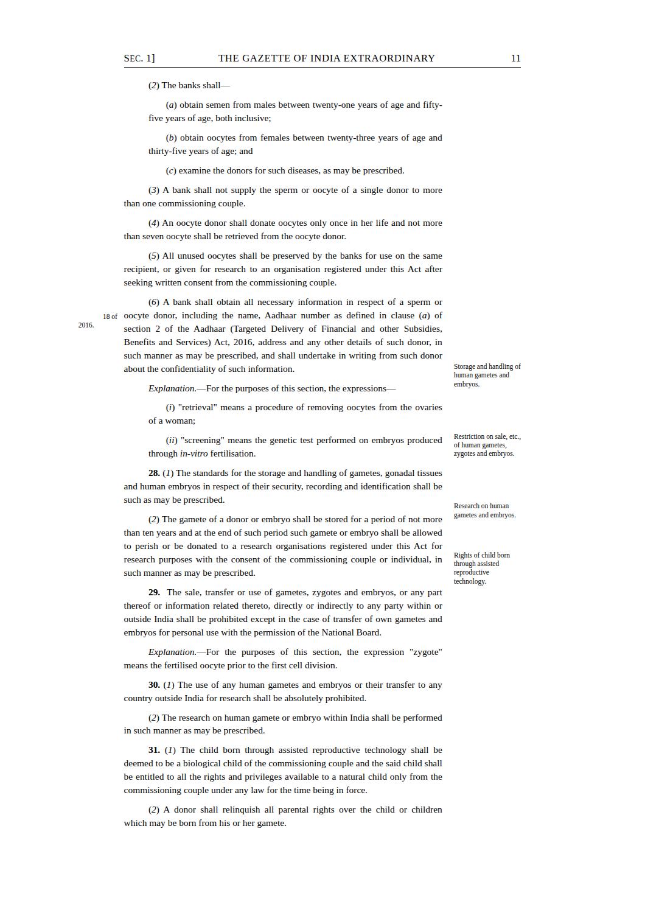SEC. 1]
THE GAZETTE OF INDIA EXTRAORDINARY
11
(2) The banks shall—
(a) obtain semen from males between twenty-one years of age and fifty-five years of age, both inclusive;
(b) obtain oocytes from females between twenty-three years of age and thirty-five years of age; and
(c) examine the donors for such diseases, as may be prescribed.
(3) A bank shall not supply the sperm or oocyte of a single donor to more than one commissioning couple.
(4) An oocyte donor shall donate oocytes only once in her life and not more than seven oocyte shall be retrieved from the oocyte donor.
(5) All unused oocytes shall be preserved by the banks for use on the same recipient, or given for research to an organisation registered under this Act after seeking written consent from the commissioning couple.
18 of 2016. (6) A bank shall obtain all necessary information in respect of a sperm or oocyte donor, including the name, Aadhaar number as defined in clause (a) of section 2 of the Aadhaar (Targeted Delivery of Financial and other Subsidies, Benefits and Services) Act, 2016, address and any other details of such donor, in such manner as may be prescribed, and shall undertake in writing from such donor about the confidentiality of such information.
Explanation.—For the purposes of this section, the expressions—
(i) "retrieval" means a procedure of removing oocytes from the ovaries of a woman;
(ii) "screening" means the genetic test performed on embryos produced through in-vitro fertilisation.
28. (1) The standards for the storage and handling of gametes, gonadal tissues and human embryos in respect of their security, recording and identification shall be such as may be prescribed.
(2) The gamete of a donor or embryo shall be stored for a period of not more than ten years and at the end of such period such gamete or embryo shall be allowed to perish or be donated to a research organisations registered under this Act for research purposes with the consent of the commissioning couple or individual, in such manner as may be prescribed.
29. The sale, transfer or use of gametes, zygotes and embryos, or any part thereof or information related thereto, directly or indirectly to any party within or outside India shall be prohibited except in the case of transfer of own gametes and embryos for personal use with the permission of the National Board.
Explanation.—For the purposes of this section, the expression "zygote" means the fertilised oocyte prior to the first cell division.
30. (1) The use of any human gametes and embryos or their transfer to any country outside India for research shall be absolutely prohibited.
(2) The research on human gamete or embryo within India shall be performed in such manner as may be prescribed.
31. (1) The child born through assisted reproductive technology shall be deemed to be a biological child of the commissioning couple and the said child shall be entitled to all the rights and privileges available to a natural child only from the commissioning couple under any law for the time being in force.
(2) A donor shall relinquish all parental rights over the child or children which may be born from his or her gamete.
Storage and handling of human gametes and embryos.
Restriction on sale, etc., of human gametes, zygotes and embryos.
Research on human gametes and embryos.
Rights of child born through assisted reproductive technology.